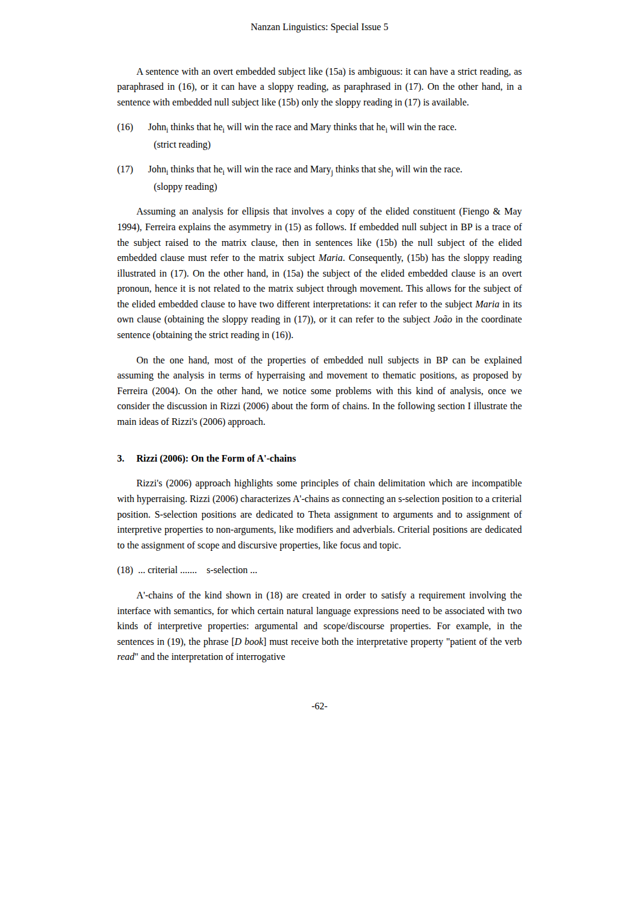Nanzan Linguistics: Special Issue 5
A sentence with an overt embedded subject like (15a) is ambiguous: it can have a strict reading, as paraphrased in (16), or it can have a sloppy reading, as paraphrased in (17). On the other hand, in a sentence with embedded null subject like (15b) only the sloppy reading in (17) is available.
(16) Johni thinks that hei will win the race and Mary thinks that hei will win the race. (strict reading)
(17) Johni thinks that hei will win the race and Maryj thinks that shej will win the race. (sloppy reading)
Assuming an analysis for ellipsis that involves a copy of the elided constituent (Fiengo & May 1994), Ferreira explains the asymmetry in (15) as follows. If embedded null subject in BP is a trace of the subject raised to the matrix clause, then in sentences like (15b) the null subject of the elided embedded clause must refer to the matrix subject Maria. Consequently, (15b) has the sloppy reading illustrated in (17). On the other hand, in (15a) the subject of the elided embedded clause is an overt pronoun, hence it is not related to the matrix subject through movement. This allows for the subject of the elided embedded clause to have two different interpretations: it can refer to the subject Maria in its own clause (obtaining the sloppy reading in (17)), or it can refer to the subject João in the coordinate sentence (obtaining the strict reading in (16)).
On the one hand, most of the properties of embedded null subjects in BP can be explained assuming the analysis in terms of hyperraising and movement to thematic positions, as proposed by Ferreira (2004). On the other hand, we notice some problems with this kind of analysis, once we consider the discussion in Rizzi (2006) about the form of chains. In the following section I illustrate the main ideas of Rizzi's (2006) approach.
3. Rizzi (2006): On the Form of A'-chains
Rizzi's (2006) approach highlights some principles of chain delimitation which are incompatible with hyperraising. Rizzi (2006) characterizes A'-chains as connecting an s-selection position to a criterial position. S-selection positions are dedicated to Theta assignment to arguments and to assignment of interpretive properties to non-arguments, like modifiers and adverbials. Criterial positions are dedicated to the assignment of scope and discursive properties, like focus and topic.
(18) ... criterial ....... s-selection ...
A'-chains of the kind shown in (18) are created in order to satisfy a requirement involving the interface with semantics, for which certain natural language expressions need to be associated with two kinds of interpretive properties: argumental and scope/discourse properties. For example, in the sentences in (19), the phrase [D book] must receive both the interpretative property "patient of the verb read" and the interpretation of interrogative
-62-